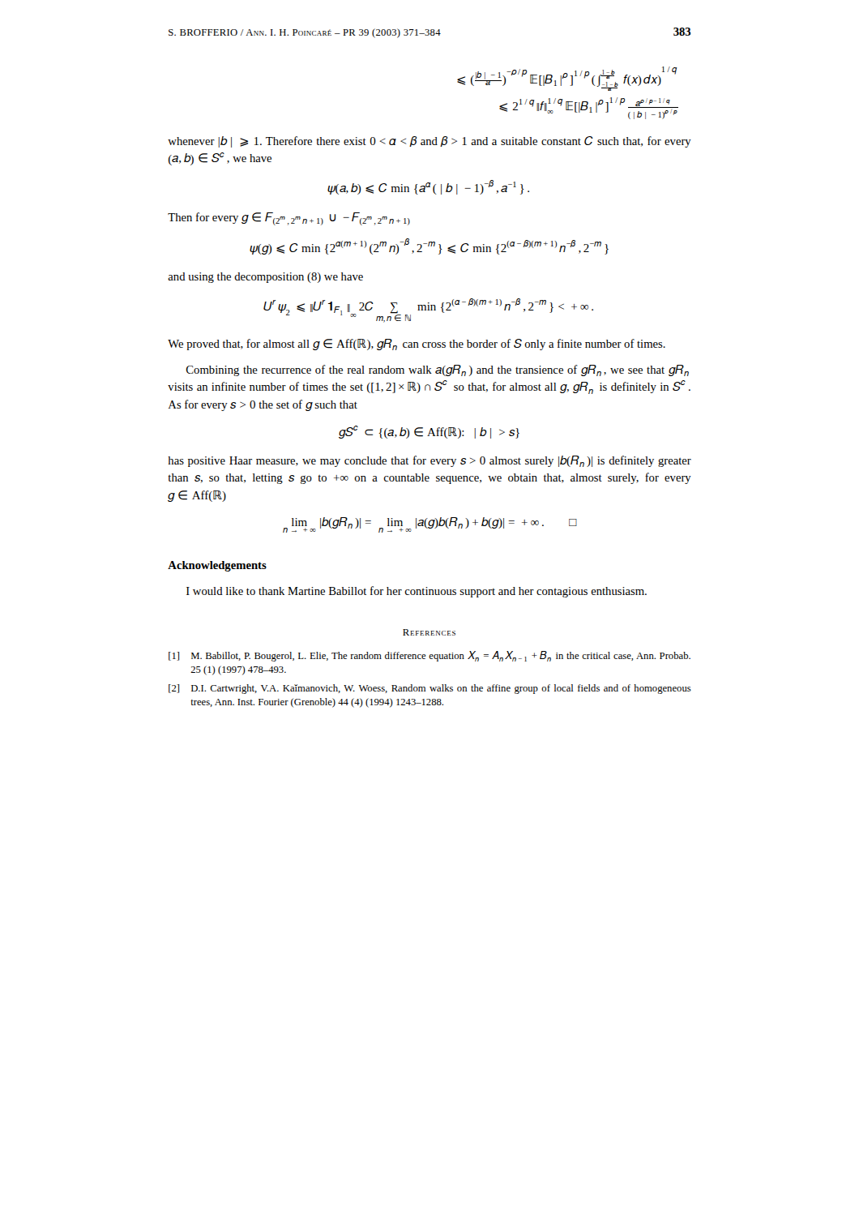S. BROFFERIO / Ann. I. H. Poincaré – PR 39 (2003) 371–384 383
⩽ ( |b|−1 a ) −ρ/p 𝔼 [ |B1|ρ ] 1/p ( ∫ −1−ba 1−ba f(x)dx ) 1/q ⩽ 21/q ‖f‖ ∞ 1/q 𝔼 [ |B1|ρ ] 1/p aρ/p−1/q (|b|−1)ρ/p
whenever |b|⩾1. Therefore there exist 0<α<β and β>1 and a suitable constant C such that, for every (a,b)∈Sc, we have
ψ(a,b) ⩽ Cmin { aα (|b|−1) −β , a−1 } .
Then for every g∈F(2m,2mn+1)∪−F(2m,2mn+1)
ψ(g) ⩽ Cmin { 2α(m+1) (2mn) −β , 2−m } ⩽ Cmin { 2(α−β)(m+1) n−β , 2−m }
and using the decomposition (8) we have
Ur ψ2 ⩽ ‖Ur𝟏F1‖ ∞ 2C ∑ m,n∈ℕ min { 2(α−β)(m+1) n−β , 2−m } < +∞ .
We proved that, for almost all g∈Aff(ℝ), gRn can cross the border of S only a finite number of times.
Combining the recurrence of the real random walk a(gRn) and the transience of gRn, we see that gRn visits an infinite number of times the set ([1,2]×ℝ)∩Sc so that, for almost all g, gRn is definitely in Sc. As for every s>0 the set of g such that
gSc ⊂ { (a,b) ∈ Aff(ℝ) : |b|>s }
has positive Haar measure, we may conclude that for every s>0 almost surely |b(Rn)| is definitely greater than s, so that, letting s go to +∞ on a countable sequence, we obtain that, almost surely, for every g∈Aff(ℝ)
lim n→+∞ |b(gRn)| = lim n→+∞ |a(g)b(Rn)+b(g)| = +∞ . □
Acknowledgements
I would like to thank Martine Babillot for her continuous support and her contagious enthusiasm.
References
[1] M. Babillot, P. Bougerol, L. Elie, The random difference equation Xn=AnXn−1+Bn in the critical case, Ann. Probab. 25 (1) (1997) 478–493.
[2] D.I. Cartwright, V.A. Kaĭmanovich, W. Woess, Random walks on the affine group of local fields and of homogeneous trees, Ann. Inst. Fourier (Grenoble) 44 (4) (1994) 1243–1288.